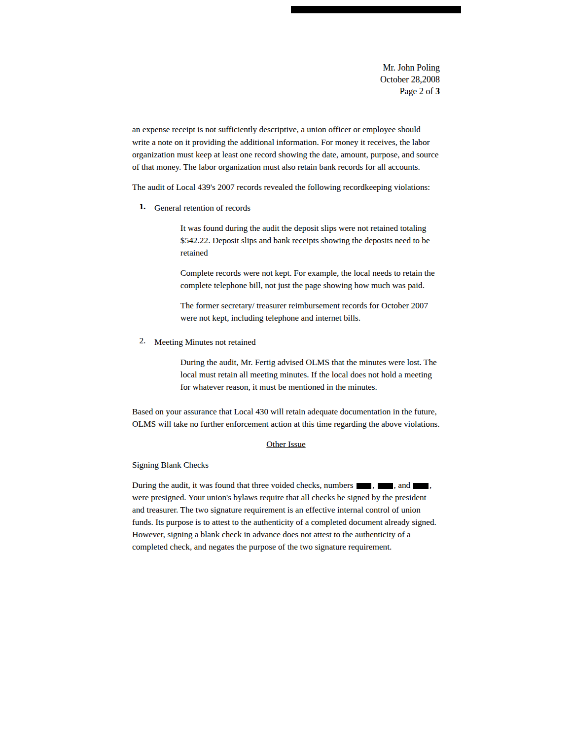Mr. John Poling
October 28,2008
Page 2 of 3
an expense receipt is not sufficiently descriptive, a union officer or employee should write a note on it providing the additional information. For money it receives, the labor organization must keep at least one record showing the date, amount, purpose, and source of that money. The labor organization must also retain bank records for all accounts.
The audit of Local 439's 2007 records revealed the following recordkeeping violations:
1.
General retention of records
It was found during the audit the deposit slips were not retained totaling $542.22. Deposit slips and bank receipts showing the deposits need to be retained
Complete records were not kept. For example, the local needs to retain the complete telephone bill, not just the page showing how much was paid.
The former secretary/ treasurer reimbursement records for October 2007 were not kept, including telephone and internet bills.
2.
Meeting Minutes not retained
During the audit, Mr. Fertig advised OLMS that the minutes were lost. The local must retain all meeting minutes. If the local does not hold a meeting for whatever reason, it must be mentioned in the minutes.
Based on your assurance that Local 430 will retain adequate documentation in the future, OLMS will take no further enforcement action at this time regarding the above violations.
Other Issue
Signing Blank Checks
During the audit, it was found that three voided checks, numbers , , and , were presigned. Your union's bylaws require that all checks be signed by the president and treasurer. The two signature requirement is an effective internal control of union funds. Its purpose is to attest to the authenticity of a completed document already signed. However, signing a blank check in advance does not attest to the authenticity of a completed check, and negates the purpose of the two signature requirement.